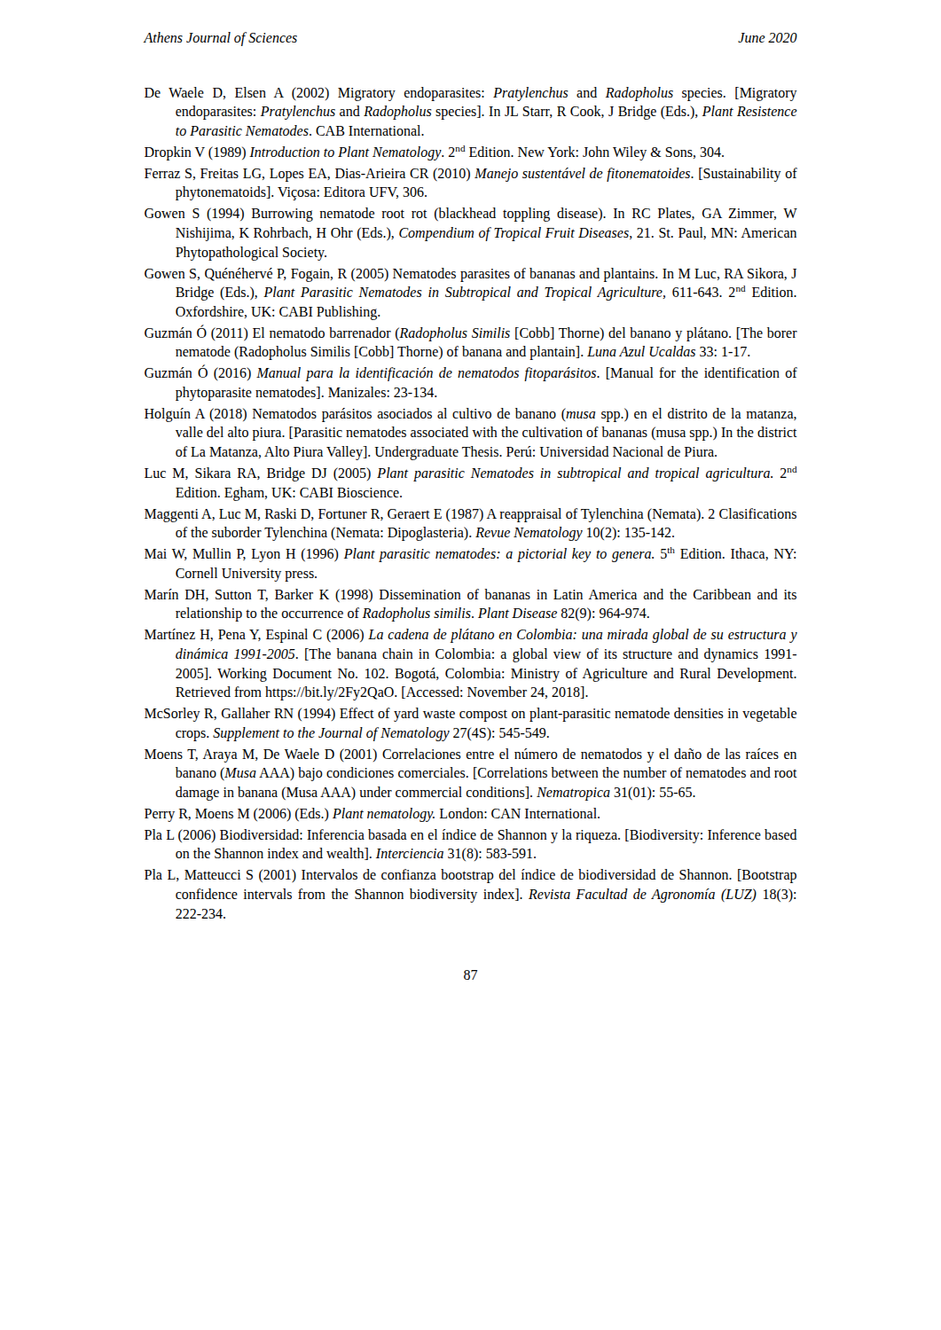Athens Journal of Sciences June 2020
De Waele D, Elsen A (2002) Migratory endoparasites: Pratylenchus and Radopholus species. [Migratory endoparasites: Pratylenchus and Radopholus species]. In JL Starr, R Cook, J Bridge (Eds.), Plant Resistence to Parasitic Nematodes. CAB International.
Dropkin V (1989) Introduction to Plant Nematology. 2nd Edition. New York: John Wiley & Sons, 304.
Ferraz S, Freitas LG, Lopes EA, Dias-Arieira CR (2010) Manejo sustentável de fitonematoides. [Sustainability of phytonematoids]. Viçosa: Editora UFV, 306.
Gowen S (1994) Burrowing nematode root rot (blackhead toppling disease). In RC Plates, GA Zimmer, W Nishijima, K Rohrbach, H Ohr (Eds.), Compendium of Tropical Fruit Diseases, 21. St. Paul, MN: American Phytopathological Society.
Gowen S, Quénéhervé P, Fogain, R (2005) Nematodes parasites of bananas and plantains. In M Luc, RA Sikora, J Bridge (Eds.), Plant Parasitic Nematodes in Subtropical and Tropical Agriculture, 611-643. 2nd Edition. Oxfordshire, UK: CABI Publishing.
Guzmán Ó (2011) El nematodo barrenador (Radopholus Similis [Cobb] Thorne) del banano y plátano. [The borer nematode (Radopholus Similis [Cobb] Thorne) of banana and plantain]. Luna Azul Ucaldas 33: 1-17.
Guzmán Ó (2016) Manual para la identificación de nematodos fitoparásitos. [Manual for the identification of phytoparasite nematodes]. Manizales: 23-134.
Holguín A (2018) Nematodos parásitos asociados al cultivo de banano (musa spp.) en el distrito de la matanza, valle del alto piura. [Parasitic nematodes associated with the cultivation of bananas (musa spp.) In the district of La Matanza, Alto Piura Valley]. Undergraduate Thesis. Perú: Universidad Nacional de Piura.
Luc M, Sikara RA, Bridge DJ (2005) Plant parasitic Nematodes in subtropical and tropical agricultura. 2nd Edition. Egham, UK: CABI Bioscience.
Maggenti A, Luc M, Raski D, Fortuner R, Geraert E (1987) A reappraisal of Tylenchina (Nemata). 2 Clasifications of the suborder Tylenchina (Nemata: Dipoglasteria). Revue Nematology 10(2): 135-142.
Mai W, Mullin P, Lyon H (1996) Plant parasitic nematodes: a pictorial key to genera. 5th Edition. Ithaca, NY: Cornell University press.
Marín DH, Sutton T, Barker K (1998) Dissemination of bananas in Latin America and the Caribbean and its relationship to the occurrence of Radopholus similis. Plant Disease 82(9): 964-974.
Martínez H, Pena Y, Espinal C (2006) La cadena de plátano en Colombia: una mirada global de su estructura y dinámica 1991-2005. [The banana chain in Colombia: a global view of its structure and dynamics 1991-2005]. Working Document No. 102. Bogotá, Colombia: Ministry of Agriculture and Rural Development. Retrieved from https://bit.ly/2Fy2QaO. [Accessed: November 24, 2018].
McSorley R, Gallaher RN (1994) Effect of yard waste compost on plant-parasitic nematode densities in vegetable crops. Supplement to the Journal of Nematology 27(4S): 545-549.
Moens T, Araya M, De Waele D (2001) Correlaciones entre el número de nematodos y el daño de las raíces en banano (Musa AAA) bajo condiciones comerciales. [Correlations between the number of nematodes and root damage in banana (Musa AAA) under commercial conditions]. Nematropica 31(01): 55-65.
Perry R, Moens M (2006) (Eds.) Plant nematology. London: CAN International.
Pla L (2006) Biodiversidad: Inferencia basada en el índice de Shannon y la riqueza. [Biodiversity: Inference based on the Shannon index and wealth]. Interciencia 31(8): 583-591.
Pla L, Matteucci S (2001) Intervalos de confianza bootstrap del índice de biodiversidad de Shannon. [Bootstrap confidence intervals from the Shannon biodiversity index]. Revista Facultad de Agronomía (LUZ) 18(3): 222-234.
87